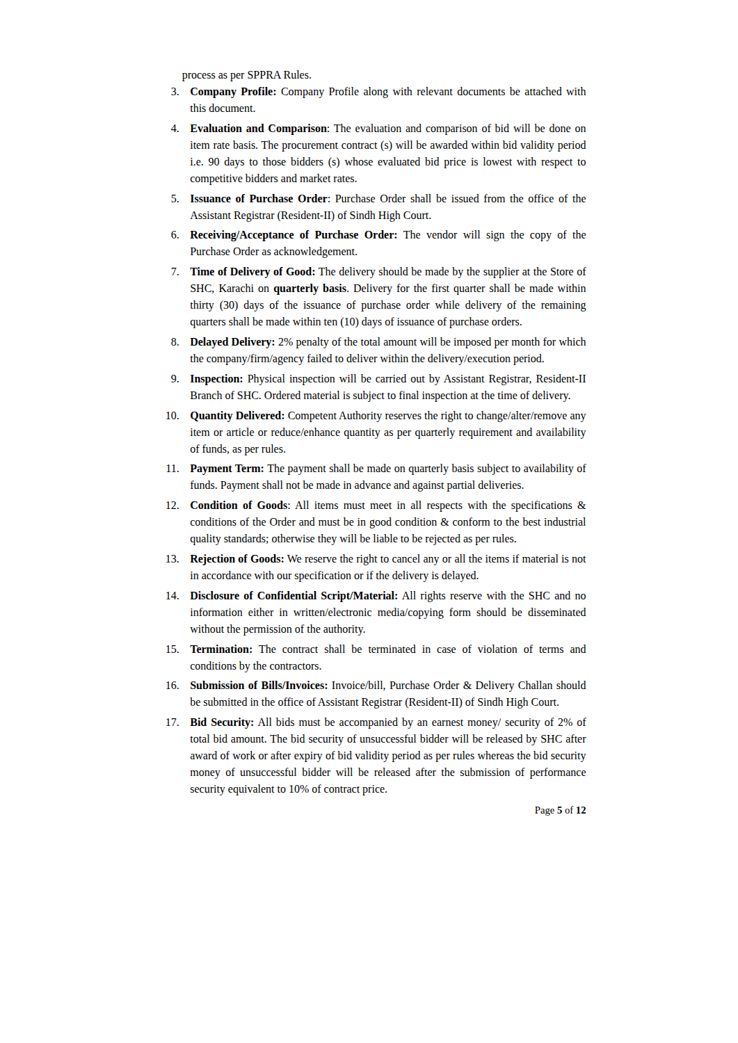process as per SPPRA Rules.
Company Profile: Company Profile along with relevant documents be attached with this document.
Evaluation and Comparison: The evaluation and comparison of bid will be done on item rate basis. The procurement contract (s) will be awarded within bid validity period i.e. 90 days to those bidders (s) whose evaluated bid price is lowest with respect to competitive bidders and market rates.
Issuance of Purchase Order: Purchase Order shall be issued from the office of the Assistant Registrar (Resident-II) of Sindh High Court.
Receiving/Acceptance of Purchase Order: The vendor will sign the copy of the Purchase Order as acknowledgement.
Time of Delivery of Good: The delivery should be made by the supplier at the Store of SHC, Karachi on quarterly basis. Delivery for the first quarter shall be made within thirty (30) days of the issuance of purchase order while delivery of the remaining quarters shall be made within ten (10) days of issuance of purchase orders.
Delayed Delivery: 2% penalty of the total amount will be imposed per month for which the company/firm/agency failed to deliver within the delivery/execution period.
Inspection: Physical inspection will be carried out by Assistant Registrar, Resident-II Branch of SHC. Ordered material is subject to final inspection at the time of delivery.
Quantity Delivered: Competent Authority reserves the right to change/alter/remove any item or article or reduce/enhance quantity as per quarterly requirement and availability of funds, as per rules.
Payment Term: The payment shall be made on quarterly basis subject to availability of funds. Payment shall not be made in advance and against partial deliveries.
Condition of Goods: All items must meet in all respects with the specifications & conditions of the Order and must be in good condition & conform to the best industrial quality standards; otherwise they will be liable to be rejected as per rules.
Rejection of Goods: We reserve the right to cancel any or all the items if material is not in accordance with our specification or if the delivery is delayed.
Disclosure of Confidential Script/Material: All rights reserve with the SHC and no information either in written/electronic media/copying form should be disseminated without the permission of the authority.
Termination: The contract shall be terminated in case of violation of terms and conditions by the contractors.
Submission of Bills/Invoices: Invoice/bill, Purchase Order & Delivery Challan should be submitted in the office of Assistant Registrar (Resident-II) of Sindh High Court.
Bid Security: All bids must be accompanied by an earnest money/ security of 2% of total bid amount. The bid security of unsuccessful bidder will be released by SHC after award of work or after expiry of bid validity period as per rules whereas the bid security money of unsuccessful bidder will be released after the submission of performance security equivalent to 10% of contract price.
Page 5 of 12